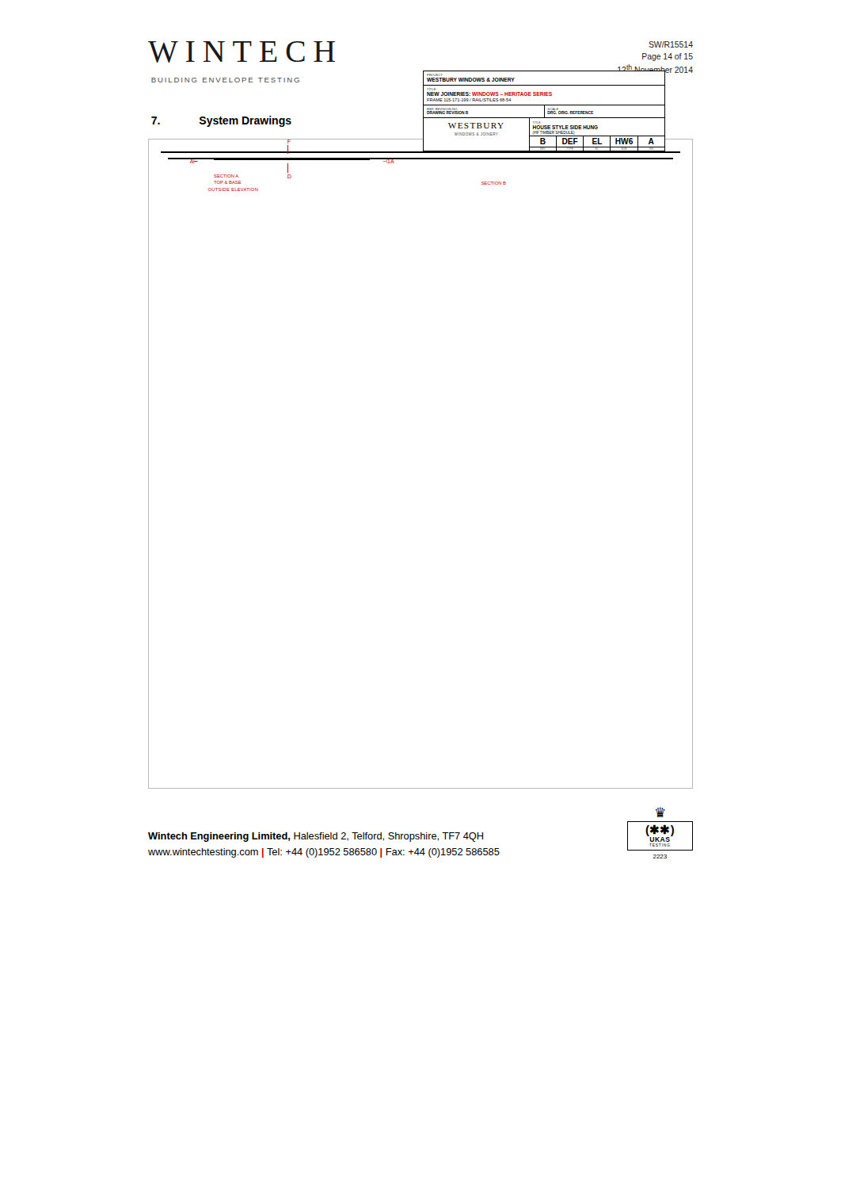WINTECH
BUILDING ENVELOPE TESTING
SW/R15514
Page 14 of 15
12th November 2014
7. System Drawings
F
D
A⊢
⊣1A
OUTSIDE ELEVATION
SECTION B
SECTION A
TOP & BASE
PROJECT WESTBURY WINDOWS & JOINERY
TITLE NEW JOINERIES: WINDOWS – HERITAGE SERIES FRAME 115-171-199 / RAIL/STILES 68-54
REF. REVISION NO. DRAWING REVISION B
SCALE DRG. ORIG. REFERENCE
WESTBURY
WINDOWS & JOINERY
TITLE
HOUSE STYLE SIDE HUNG
(HF TIMBER SHEDULE)
B
DEF
EL
HW6
A
REV TYPE EL SIZE SH
Wintech Engineering Limited, Halesfield 2, Telford, Shropshire, TF7 4QH
www.wintechtesting.com | Tel: +44 (0)1952 586580 | Fax: +44 (0)1952 586585
♛
(✱✱)
UKAS
TESTING
2223